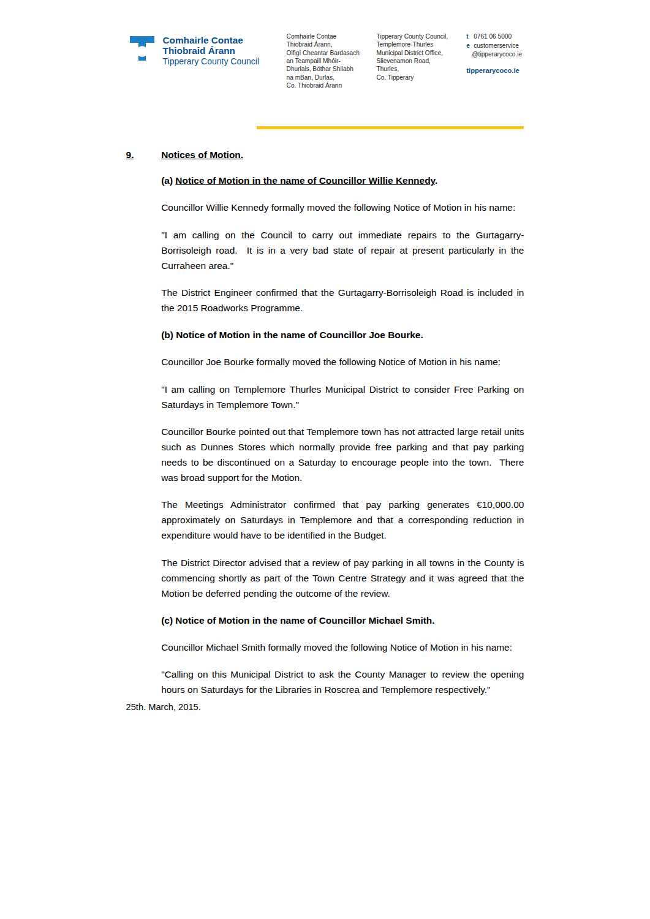Comhairle Contae Thiobraid Árann
Tipperary County Council
Comhairle Contae
Thiobraid Árann,
Oifigí Cheantar Bardasach
an Teampaill Mhóir-
Dhurlais, Bóthar Shliabh
na mBan, Durlas,
Co. Thiobraid Árann
Tipperary County Council,
Templemore-Thurles
Municipal District Office,
Slievenamon Road,
Thurles,
Co. Tipperary
t 0761 06 5000
e customerservice
@tipperarycoco.ie
tipperarycoco.ie
9.
Notices of Motion.
(a) Notice of Motion in the name of Councillor Willie Kennedy.
Councillor Willie Kennedy formally moved the following Notice of Motion in his name:
"I am calling on the Council to carry out immediate repairs to the Gurtagarry-Borrisoleigh road. It is in a very bad state of repair at present particularly in the Curraheen area."
The District Engineer confirmed that the Gurtagarry-Borrisoleigh Road is included in the 2015 Roadworks Programme.
(b) Notice of Motion in the name of Councillor Joe Bourke.
Councillor Joe Bourke formally moved the following Notice of Motion in his name:
"I am calling on Templemore Thurles Municipal District to consider Free Parking on Saturdays in Templemore Town."
Councillor Bourke pointed out that Templemore town has not attracted large retail units such as Dunnes Stores which normally provide free parking and that pay parking needs to be discontinued on a Saturday to encourage people into the town. There was broad support for the Motion.
The Meetings Administrator confirmed that pay parking generates €10,000.00 approximately on Saturdays in Templemore and that a corresponding reduction in expenditure would have to be identified in the Budget.
The District Director advised that a review of pay parking in all towns in the County is commencing shortly as part of the Town Centre Strategy and it was agreed that the Motion be deferred pending the outcome of the review.
(c) Notice of Motion in the name of Councillor Michael Smith.
Councillor Michael Smith formally moved the following Notice of Motion in his name:
"Calling on this Municipal District to ask the County Manager to review the opening hours on Saturdays for the Libraries in Roscrea and Templemore respectively."
25th. March, 2015.